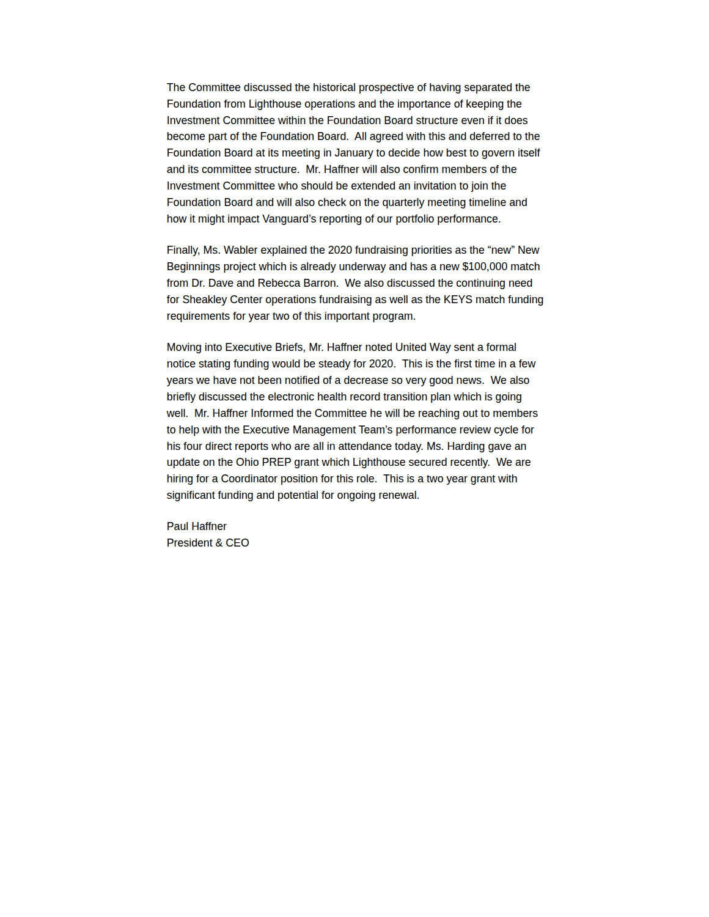The Committee discussed the historical prospective of having separated the Foundation from Lighthouse operations and the importance of keeping the Investment Committee within the Foundation Board structure even if it does become part of the Foundation Board. All agreed with this and deferred to the Foundation Board at its meeting in January to decide how best to govern itself and its committee structure. Mr. Haffner will also confirm members of the Investment Committee who should be extended an invitation to join the Foundation Board and will also check on the quarterly meeting timeline and how it might impact Vanguard’s reporting of our portfolio performance.
Finally, Ms. Wabler explained the 2020 fundraising priorities as the “new” New Beginnings project which is already underway and has a new $100,000 match from Dr. Dave and Rebecca Barron. We also discussed the continuing need for Sheakley Center operations fundraising as well as the KEYS match funding requirements for year two of this important program.
Moving into Executive Briefs, Mr. Haffner noted United Way sent a formal notice stating funding would be steady for 2020. This is the first time in a few years we have not been notified of a decrease so very good news. We also briefly discussed the electronic health record transition plan which is going well. Mr. Haffner Informed the Committee he will be reaching out to members to help with the Executive Management Team’s performance review cycle for his four direct reports who are all in attendance today. Ms. Harding gave an update on the Ohio PREP grant which Lighthouse secured recently. We are hiring for a Coordinator position for this role. This is a two year grant with significant funding and potential for ongoing renewal.
Paul Haffner President & CEO